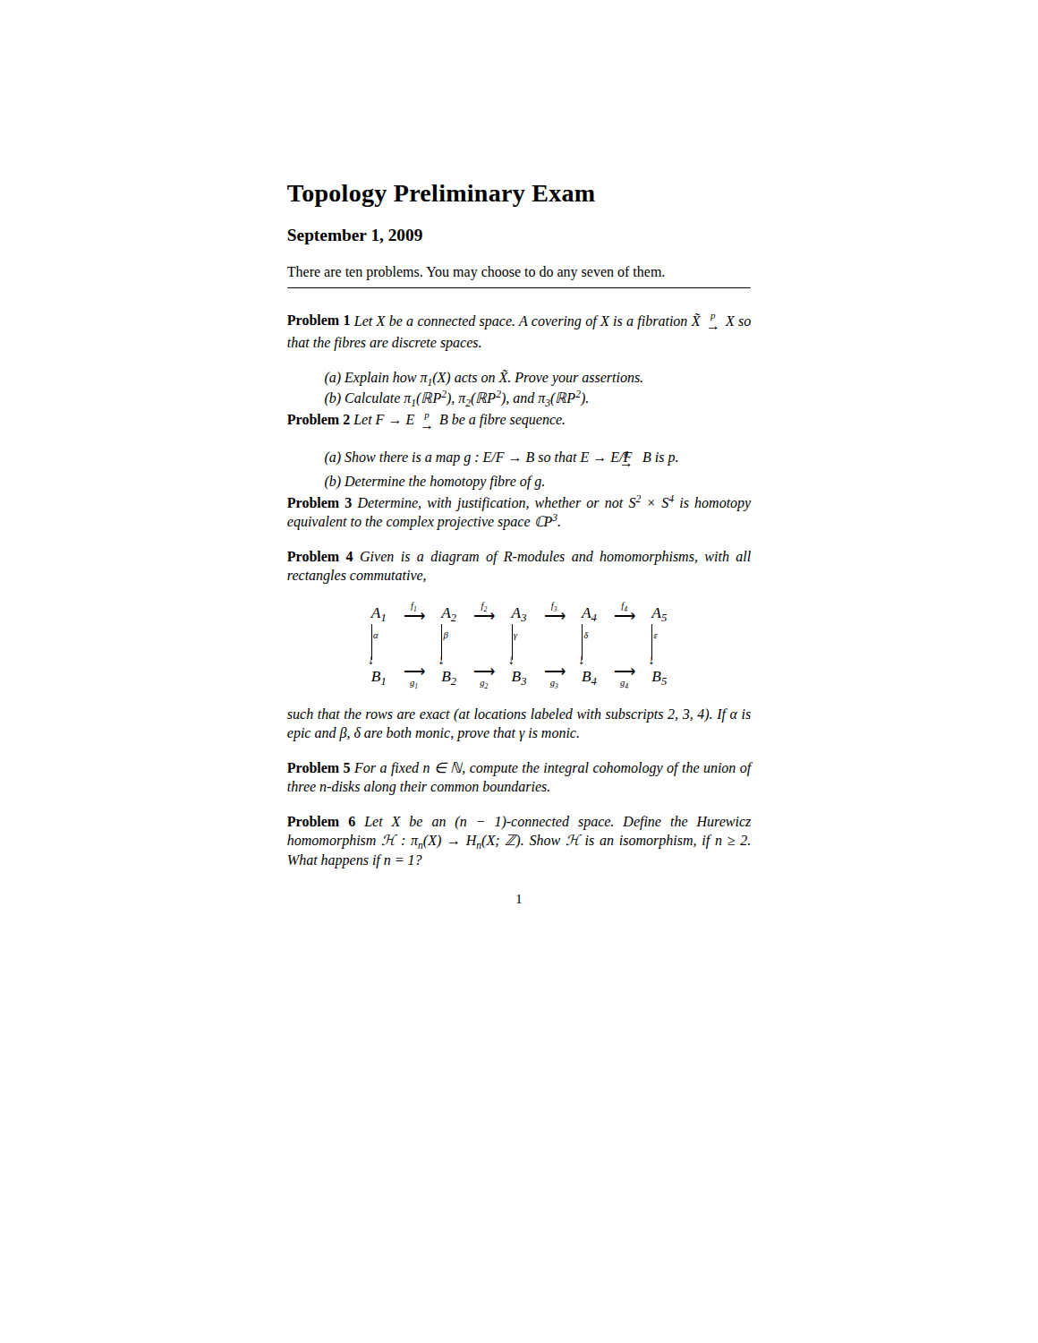Topology Preliminary Exam
September 1, 2009
There are ten problems. You may choose to do any seven of them.
Problem 1 Let X be a connected space. A covering of X is a fibration X̃ p→ X so that the fibres are discrete spaces.
Explain how π1(X) acts on X̃. Prove your assertions.
Calculate π1(ℝP2), π2(ℝP2), and π3(ℝP2).
Problem 2 Let F → E p→ B be a fibre sequence.
Show there is a map g : E/F → B so that E → E/F g→ B is p.
Determine the homotopy fibre of g.
Problem 3 Determine, with justification, whether or not S2 × S4 is homotopy equivalent to the complex projective space ℂP3.
Problem 4 Given is a diagram of R-modules and homomorphisms, with all rectangles commutative,
| A 1 | f 1 ⟶ | A 2 | f 2 ⟶ | A 3 | f 3 ⟶ | A 4 | f 4 ⟶ | A 5 |
| ↓ α | | ↓ β | | ↓ γ | | ↓ δ | | ↓ ε |
| B 1 | ⟶ g 1 | B 2 | ⟶ g 2 | B 3 | ⟶ g 3 | B 4 | ⟶ g 4 | B 5 |
such that the rows are exact (at locations labeled with subscripts 2, 3, 4). If α is epic and β, δ are both monic, prove that γ is monic.
Problem 5 For a fixed n ∈ ℕ, compute the integral cohomology of the union of three n-disks along their common boundaries.
Problem 6 Let X be an (n − 1)-connected space. Define the Hurewicz homomorphism ℋ : πn(X) → Hn(X; ℤ). Show ℋ is an isomorphism, if n ≥ 2. What happens if n = 1?
1